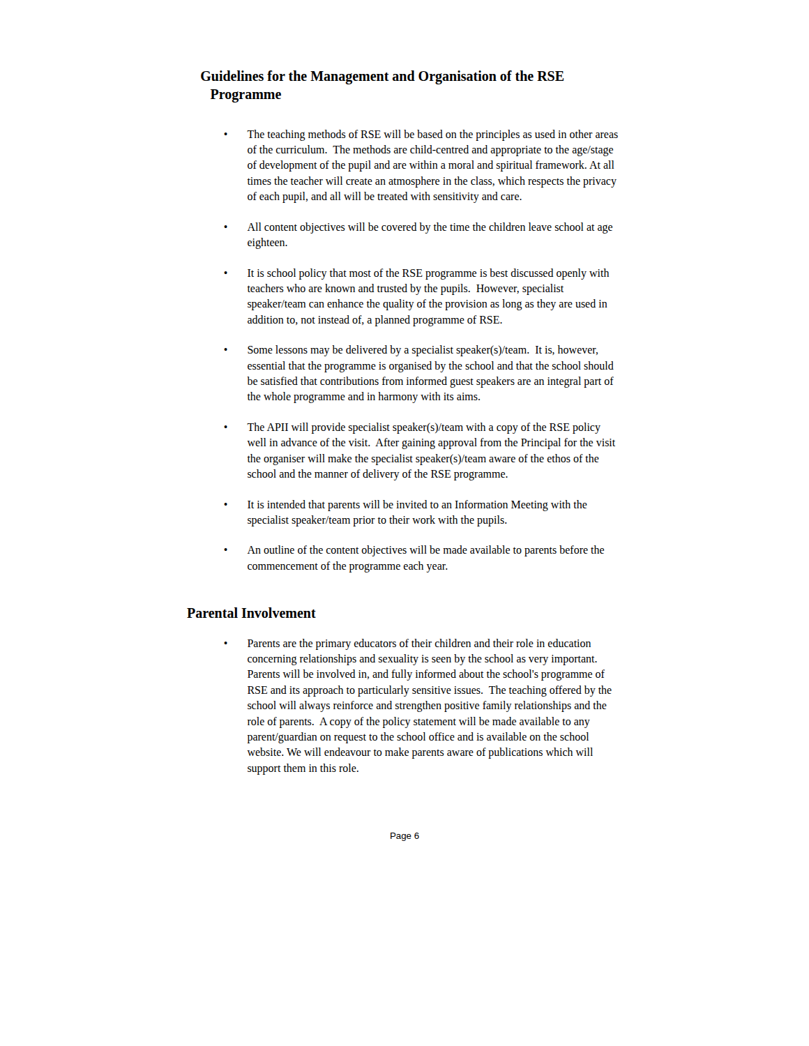Guidelines for the Management and Organisation of the RSE Programme
The teaching methods of RSE will be based on the principles as used in other areas of the curriculum. The methods are child-centred and appropriate to the age/stage of development of the pupil and are within a moral and spiritual framework. At all times the teacher will create an atmosphere in the class, which respects the privacy of each pupil, and all will be treated with sensitivity and care.
All content objectives will be covered by the time the children leave school at age eighteen.
It is school policy that most of the RSE programme is best discussed openly with teachers who are known and trusted by the pupils. However, specialist speaker/team can enhance the quality of the provision as long as they are used in addition to, not instead of, a planned programme of RSE.
Some lessons may be delivered by a specialist speaker(s)/team. It is, however, essential that the programme is organised by the school and that the school should be satisfied that contributions from informed guest speakers are an integral part of the whole programme and in harmony with its aims.
The APII will provide specialist speaker(s)/team with a copy of the RSE policy well in advance of the visit. After gaining approval from the Principal for the visit the organiser will make the specialist speaker(s)/team aware of the ethos of the school and the manner of delivery of the RSE programme.
It is intended that parents will be invited to an Information Meeting with the specialist speaker/team prior to their work with the pupils.
An outline of the content objectives will be made available to parents before the commencement of the programme each year.
Parental Involvement
Parents are the primary educators of their children and their role in education concerning relationships and sexuality is seen by the school as very important. Parents will be involved in, and fully informed about the school's programme of RSE and its approach to particularly sensitive issues. The teaching offered by the school will always reinforce and strengthen positive family relationships and the role of parents. A copy of the policy statement will be made available to any parent/guardian on request to the school office and is available on the school website. We will endeavour to make parents aware of publications which will support them in this role.
Page 6